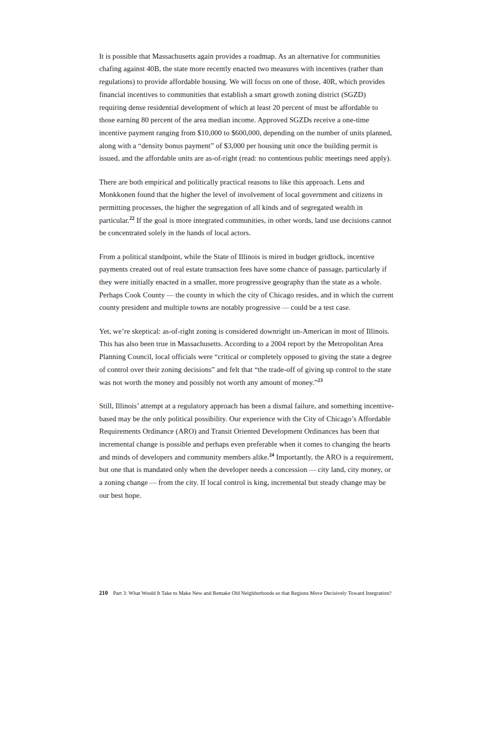It is possible that Massachusetts again provides a roadmap. As an alternative for communities chafing against 40B, the state more recently enacted two measures with incentives (rather than regulations) to provide affordable housing. We will focus on one of those, 40R, which provides financial incentives to communities that establish a smart growth zoning district (SGZD) requiring dense residential development of which at least 20 percent of must be affordable to those earning 80 percent of the area median income. Approved SGZDs receive a one-time incentive payment ranging from $10,000 to $600,000, depending on the number of units planned, along with a “density bonus payment” of $3,000 per housing unit once the building permit is issued, and the affordable units are as-of-right (read: no contentious public meetings need apply).
There are both empirical and politically practical reasons to like this approach. Lens and Monkkonen found that the higher the level of involvement of local government and citizens in permitting processes, the higher the segregation of all kinds and of segregated wealth in particular.22 If the goal is more integrated communities, in other words, land use decisions cannot be concentrated solely in the hands of local actors.
From a political standpoint, while the State of Illinois is mired in budget gridlock, incentive payments created out of real estate transaction fees have some chance of passage, particularly if they were initially enacted in a smaller, more progressive geography than the state as a whole. Perhaps Cook County — the county in which the city of Chicago resides, and in which the current county president and multiple towns are notably progressive — could be a test case.
Yet, we’re skeptical: as-of-right zoning is considered downright un-American in most of Illinois. This has also been true in Massachusetts. According to a 2004 report by the Metropolitan Area Planning Council, local officials were “critical or completely opposed to giving the state a degree of control over their zoning decisions” and felt that “the trade-off of giving up control to the state was not worth the money and possibly not worth any amount of money.”23
Still, Illinois’ attempt at a regulatory approach has been a dismal failure, and something incentive-based may be the only political possibility. Our experience with the City of Chicago’s Affordable Requirements Ordinance (ARO) and Transit Oriented Development Ordinances has been that incremental change is possible and perhaps even preferable when it comes to changing the hearts and minds of developers and community members alike.24 Importantly, the ARO is a requirement, but one that is mandated only when the developer needs a concession — city land, city money, or a zoning change — from the city. If local control is king, incremental but steady change may be our best hope.
210 Part 3: What Would It Take to Make New and Remake Old Neighborhoods so that Regions Move Decisively Toward Integration?